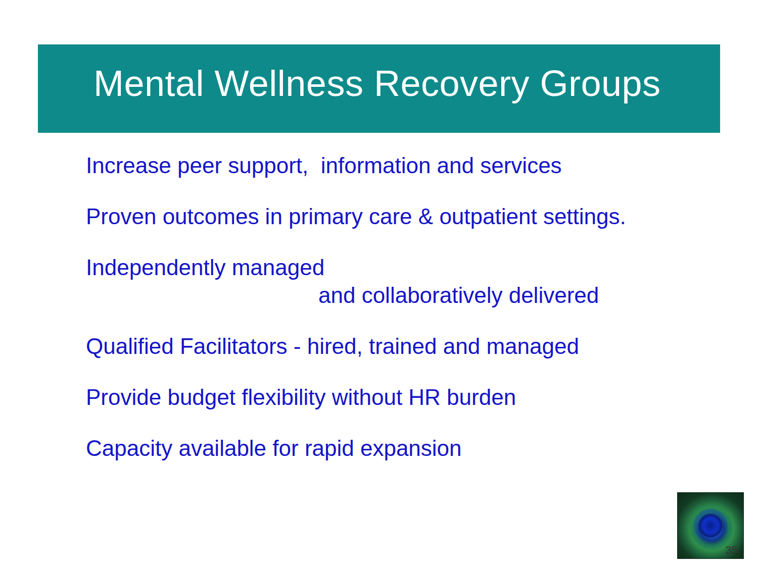Mental Wellness Recovery Groups
Increase peer support, information and services
Proven outcomes in primary care & outpatient settings.
Independently managedand collaboratively delivered
Qualified Facilitators - hired, trained and managed
Provide budget flexibility without HR burden
Capacity available for rapid expansion
35